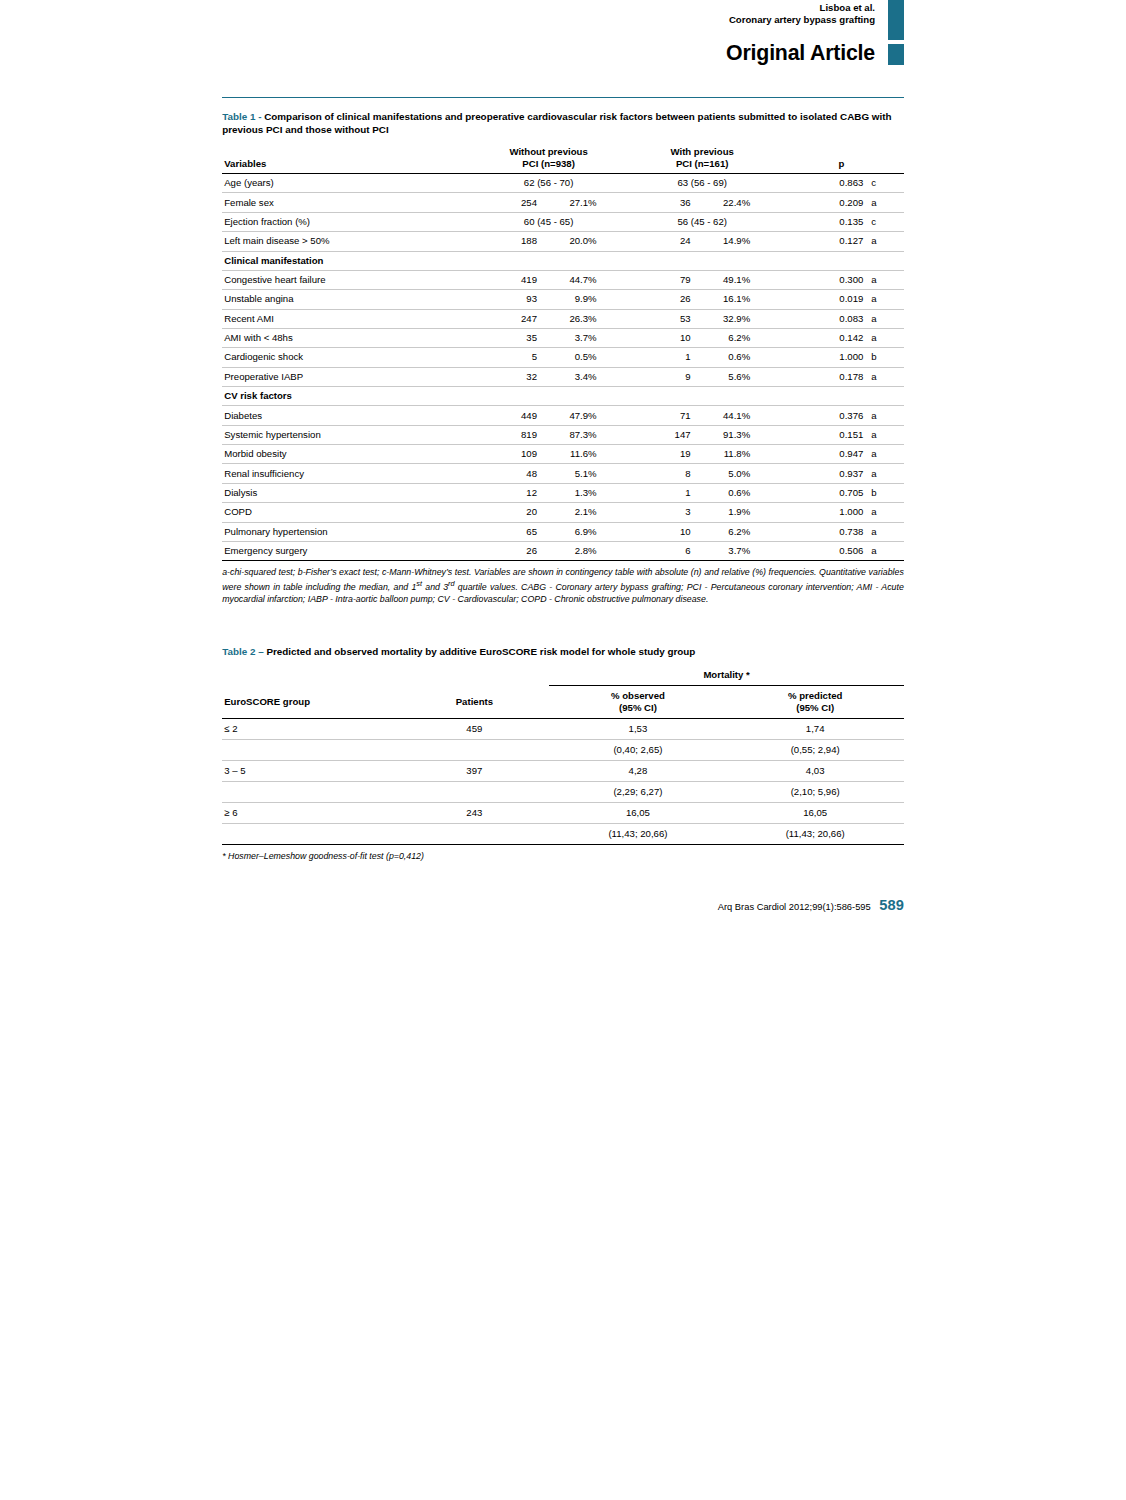Lisboa et al.
Coronary artery bypass grafting
Original Article
Table 1 - Comparison of clinical manifestations and preoperative cardiovascular risk factors between patients submitted to isolated CABG with previous PCI and those without PCI
| Variables | Without previous PCI (n=938) | With previous PCI (n=161) | p |
| --- | --- | --- | --- |
| Age (years) | 62 (56 - 70) | 63 (56 - 69) | 0.863 | c |
| Female sex | 254 | 27.1% | 36 | 22.4% | 0.209 | a |
| Ejection fraction (%) | 60 (45 - 65) | 56 (45 - 62) | 0.135 | c |
| Left main disease > 50% | 188 | 20.0% | 24 | 14.9% | 0.127 | a |
| Clinical manifestation | | | | | | |
| Congestive heart failure | 419 | 44.7% | 79 | 49.1% | 0.300 | a |
| Unstable angina | 93 | 9.9% | 26 | 16.1% | 0.019 | a |
| Recent AMI | 247 | 26.3% | 53 | 32.9% | 0.083 | a |
| AMI with < 48hs | 35 | 3.7% | 10 | 6.2% | 0.142 | a |
| Cardiogenic shock | 5 | 0.5% | 1 | 0.6% | 1.000 | b |
| Preoperative IABP | 32 | 3.4% | 9 | 5.6% | 0.178 | a |
| CV risk factors | | | | | | |
| Diabetes | 449 | 47.9% | 71 | 44.1% | 0.376 | a |
| Systemic hypertension | 819 | 87.3% | 147 | 91.3% | 0.151 | a |
| Morbid obesity | 109 | 11.6% | 19 | 11.8% | 0.947 | a |
| Renal insufficiency | 48 | 5.1% | 8 | 5.0% | 0.937 | a |
| Dialysis | 12 | 1.3% | 1 | 0.6% | 0.705 | b |
| COPD | 20 | 2.1% | 3 | 1.9% | 1.000 | a |
| Pulmonary hypertension | 65 | 6.9% | 10 | 6.2% | 0.738 | a |
| Emergency surgery | 26 | 2.8% | 6 | 3.7% | 0.506 | a |
a-chi-squared test; b-Fisher’s exact test; c-Mann-Whitney’s test. Variables are shown in contingency table with absolute (n) and relative (%) frequencies. Quantitative variables were shown in table including the median, and 1st and 3rd quartile values. CABG - Coronary artery bypass grafting; PCI - Percutaneous coronary intervention; AMI - Acute myocardial infarction; IABP - Intra-aortic balloon pump; CV - Cardiovascular; COPD - Chronic obstructive pulmonary disease.
Table 2 – Predicted and observed mortality by additive EuroSCORE risk model for whole study group
| | | Mortality * |
| --- | --- | --- |
| EuroSCORE group | Patients | % observed (95% CI) | % predicted (95% CI) |
| ≤ 2 | 459 | 1,53 | 1,74 |
| | | (0,40; 2,65) | (0,55; 2,94) |
| 3 – 5 | 397 | 4,28 | 4,03 |
| | | (2,29; 6,27) | (2,10; 5,96) |
| ≥ 6 | 243 | 16,05 | 16,05 |
| | | (11,43; 20,66) | (11,43; 20,66) |
* Hosmer–Lemeshow goodness-of-fit test (p=0,412)
Arq Bras Cardiol 2012;99(1):586-595 589